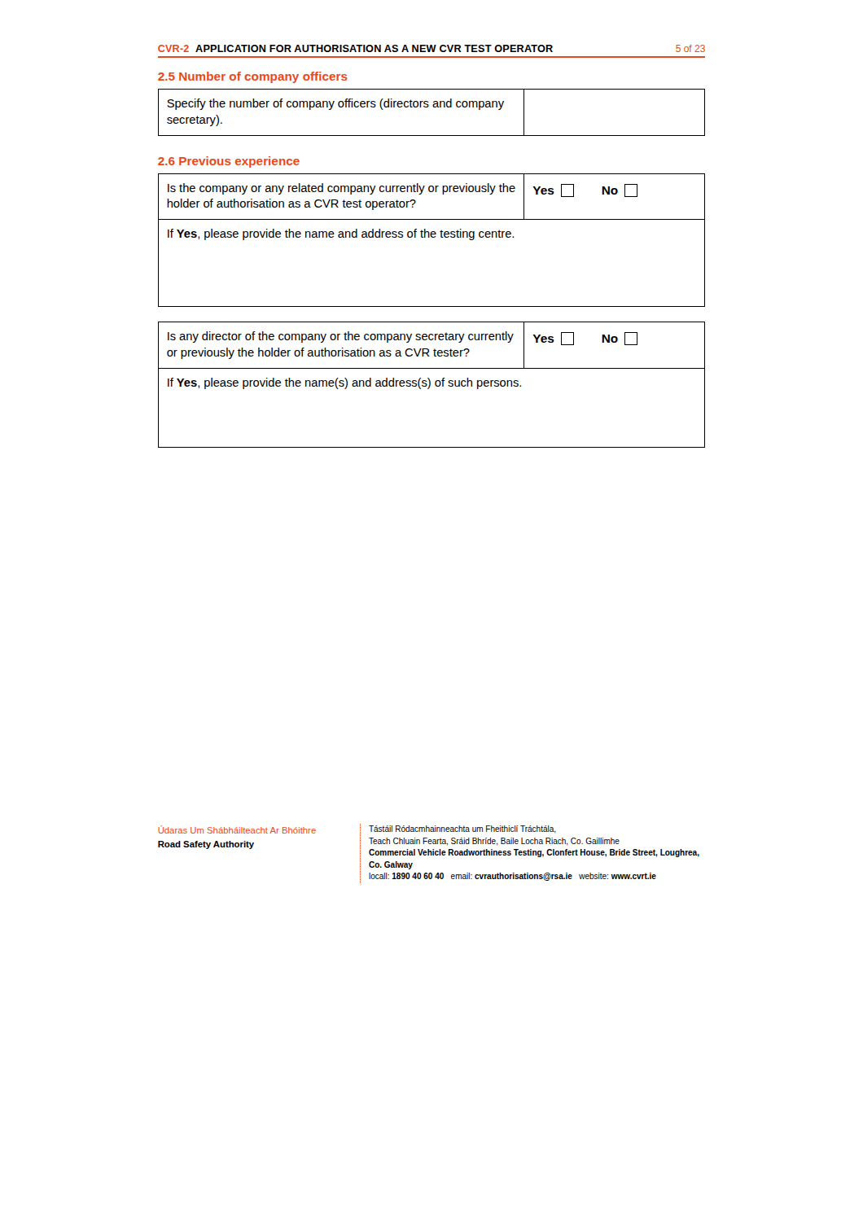CVR-2 APPLICATION FOR AUTHORISATION AS A NEW CVR TEST OPERATOR
5 of 23
2.5 Number of company officers
| Specify the number of company officers (directors and company secretary). | |
2.6 Previous experience
| Is the company or any related company currently or previously the holder of authorisation as a CVR test operator? | Yes No |
| If Yes , please provide the name and address of the testing centre. |
| Is any director of the company or the company secretary currently or previously the holder of authorisation as a CVR tester? | Yes No |
| If Yes , please provide the name(s) and address(s) of such persons. |
Údaras Um Shábháilteacht Ar Bhóithre
Road Safety Authority
Tástáil Ródacmhainneachta um Fheithiclí Tráchtála,
Teach Chluain Fearta, Sráid Bhríde, Baile Locha Riach, Co. Gaillimhe
Commercial Vehicle Roadworthiness Testing, Clonfert House, Bride Street, Loughrea, Co. Galway
locall: 1890 40 60 40 email: cvrauthorisations@rsa.ie website: www.cvrt.ie